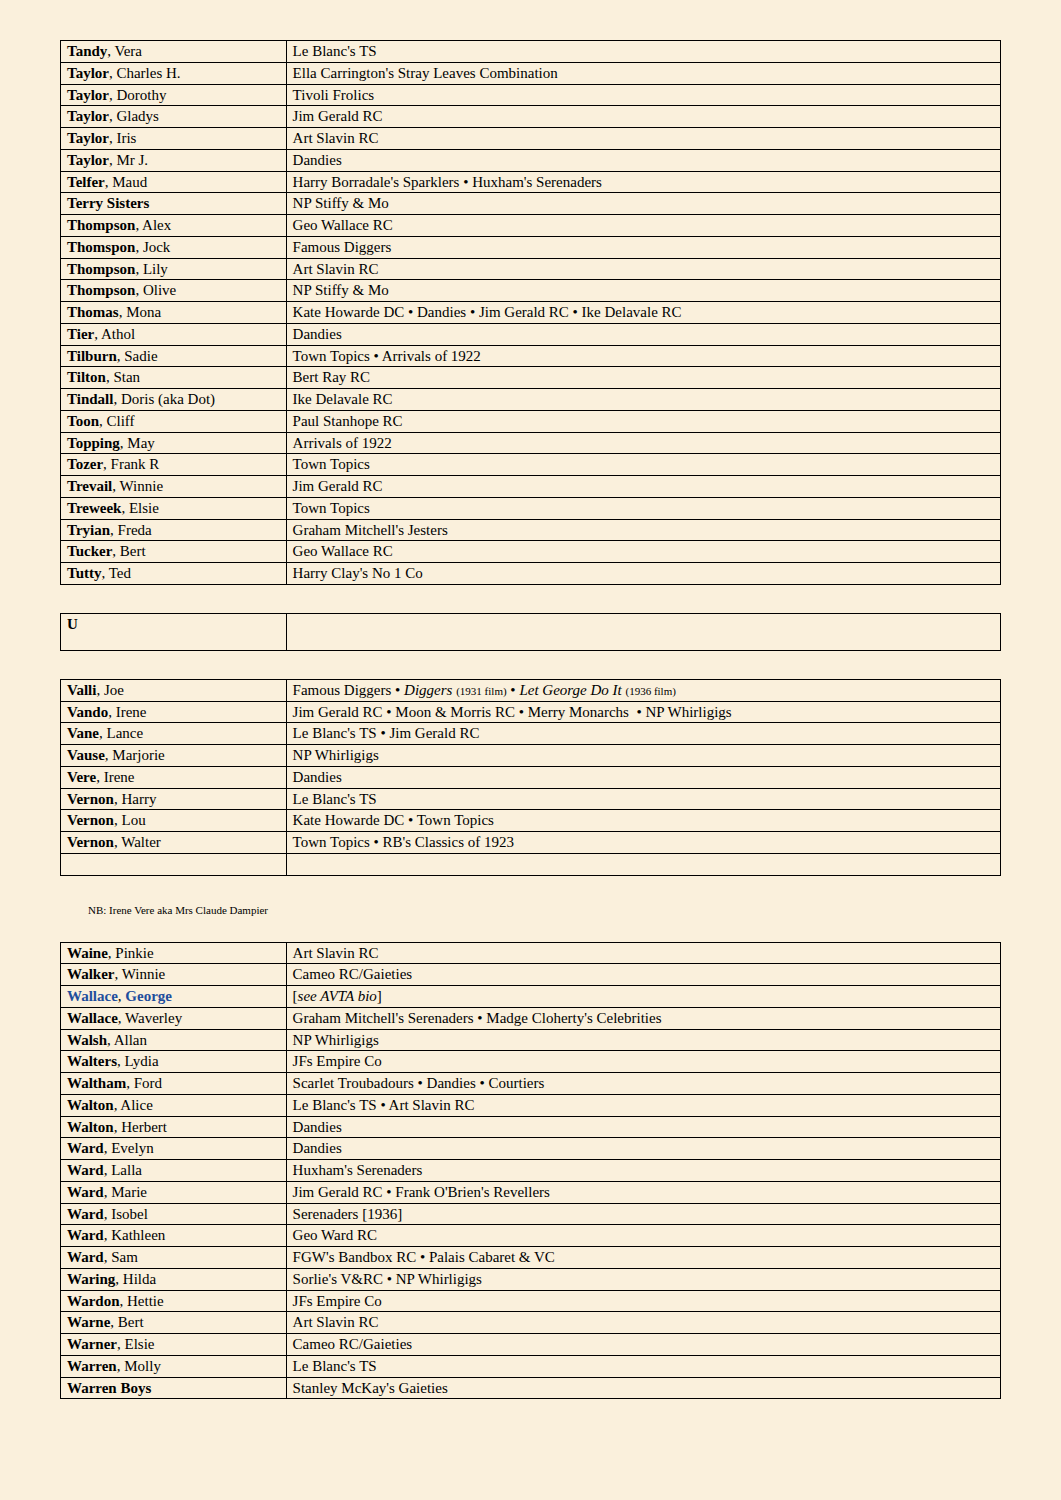| Tandy , Vera | Le Blanc's TS |
| Taylor , Charles H. | Ella Carrington's Stray Leaves Combination |
| Taylor , Dorothy | Tivoli Frolics |
| Taylor , Gladys | Jim Gerald RC |
| Taylor , Iris | Art Slavin RC |
| Taylor , Mr J. | Dandies |
| Telfer , Maud | Harry Borradale's Sparklers • Huxham's Serenaders |
| Terry Sisters | NP Stiffy & Mo |
| Thompson , Alex | Geo Wallace RC |
| Thomspon , Jock | Famous Diggers |
| Thompson , Lily | Art Slavin RC |
| Thompson , Olive | NP Stiffy & Mo |
| Thomas , Mona | Kate Howarde DC • Dandies • Jim Gerald RC • Ike Delavale RC |
| Tier , Athol | Dandies |
| Tilburn , Sadie | Town Topics • Arrivals of 1922 |
| Tilton , Stan | Bert Ray RC |
| Tindall , Doris (aka Dot) | Ike Delavale RC |
| Toon , Cliff | Paul Stanhope RC |
| Topping , May | Arrivals of 1922 |
| Tozer , Frank R | Town Topics |
| Trevail , Winnie | Jim Gerald RC |
| Treweek , Elsie | Town Topics |
| Tryian , Freda | Graham Mitchell's Jesters |
| Tucker , Bert | Geo Wallace RC |
| Tutty , Ted | Harry Clay's No 1 Co |
| U | |
| Valli , Joe | Famous Diggers • Diggers (1931 film) • Let George Do It (1936 film) |
| Vando , Irene | Jim Gerald RC • Moon & Morris RC • Merry Monarchs • NP Whirligigs |
| Vane , Lance | Le Blanc's TS • Jim Gerald RC |
| Vause , Marjorie | NP Whirligigs |
| Vere , Irene | Dandies |
| Vernon , Harry | Le Blanc's TS |
| Vernon , Lou | Kate Howarde DC • Town Topics |
| Vernon , Walter | Town Topics • RB's Classics of 1923 |
NB: Irene Vere aka Mrs Claude Dampier
| Waine , Pinkie | Art Slavin RC |
| Walker , Winnie | Cameo RC/Gaieties |
| Wallace , George | [ see AVTA bio ] |
| Wallace , Waverley | Graham Mitchell's Serenaders • Madge Cloherty's Celebrities |
| Walsh , Allan | NP Whirligigs |
| Walters , Lydia | JFs Empire Co |
| Waltham , Ford | Scarlet Troubadours • Dandies • Courtiers |
| Walton , Alice | Le Blanc's TS • Art Slavin RC |
| Walton , Herbert | Dandies |
| Ward , Evelyn | Dandies |
| Ward , Lalla | Huxham's Serenaders |
| Ward , Marie | Jim Gerald RC • Frank O'Brien's Revellers |
| Ward , Isobel | Serenaders [1936] |
| Ward , Kathleen | Geo Ward RC |
| Ward , Sam | FGW's Bandbox RC • Palais Cabaret & VC |
| Waring , Hilda | Sorlie's V&RC • NP Whirligigs |
| Wardon , Hettie | JFs Empire Co |
| Warne , Bert | Art Slavin RC |
| Warner , Elsie | Cameo RC/Gaieties |
| Warren , Molly | Le Blanc's TS |
| Warren Boys | Stanley McKay's Gaieties |